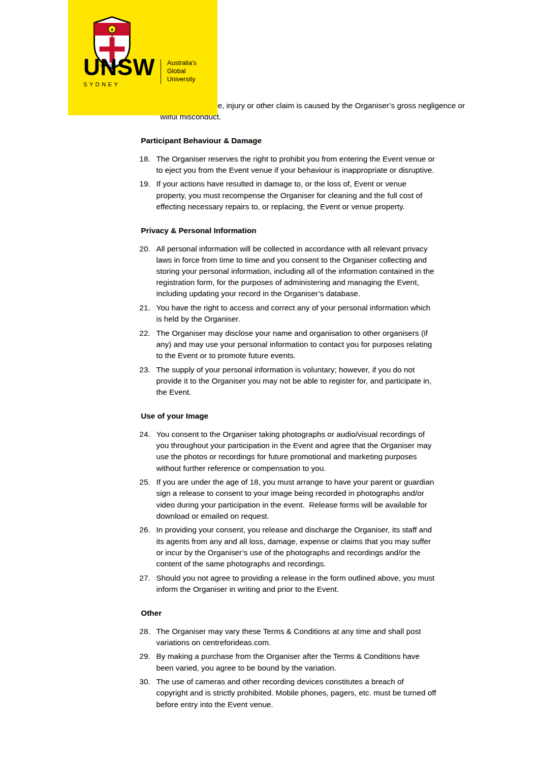★ MANU ET MENTE
UNSW
SYDNEY
Australia’s
Global
University
damage, expense, injury or other claim is caused by the Organiser’s gross negligence or wilful misconduct.
Participant Behaviour & Damage
The Organiser reserves the right to prohibit you from entering the Event venue or to eject you from the Event venue if your behaviour is inappropriate or disruptive.
If your actions have resulted in damage to, or the loss of, Event or venue property, you must recompense the Organiser for cleaning and the full cost of effecting necessary repairs to, or replacing, the Event or venue property.
Privacy & Personal Information
All personal information will be collected in accordance with all relevant privacy laws in force from time to time and you consent to the Organiser collecting and storing your personal information, including all of the information contained in the registration form, for the purposes of administering and managing the Event, including updating your record in the Organiser’s database.
You have the right to access and correct any of your personal information which is held by the Organiser.
The Organiser may disclose your name and organisation to other organisers (if any) and may use your personal information to contact you for purposes relating to the Event or to promote future events.
The supply of your personal information is voluntary; however, if you do not provide it to the Organiser you may not be able to register for, and participate in, the Event.
Use of your Image
You consent to the Organiser taking photographs or audio/visual recordings of you throughout your participation in the Event and agree that the Organiser may use the photos or recordings for future promotional and marketing purposes without further reference or compensation to you.
If you are under the age of 18, you must arrange to have your parent or guardian sign a release to consent to your image being recorded in photographs and/or video during your participation in the event. Release forms will be available for download or emailed on request.
In providing your consent, you release and discharge the Organiser, its staff and its agents from any and all loss, damage, expense or claims that you may suffer or incur by the Organiser’s use of the photographs and recordings and/or the content of the same photographs and recordings.
Should you not agree to providing a release in the form outlined above, you must inform the Organiser in writing and prior to the Event.
Other
The Organiser may vary these Terms & Conditions at any time and shall post variations on centreforideas.com.
By making a purchase from the Organiser after the Terms & Conditions have been varied, you agree to be bound by the variation.
The use of cameras and other recording devices constitutes a breach of copyright and is strictly prohibited. Mobile phones, pagers, etc. must be turned off before entry into the Event venue.